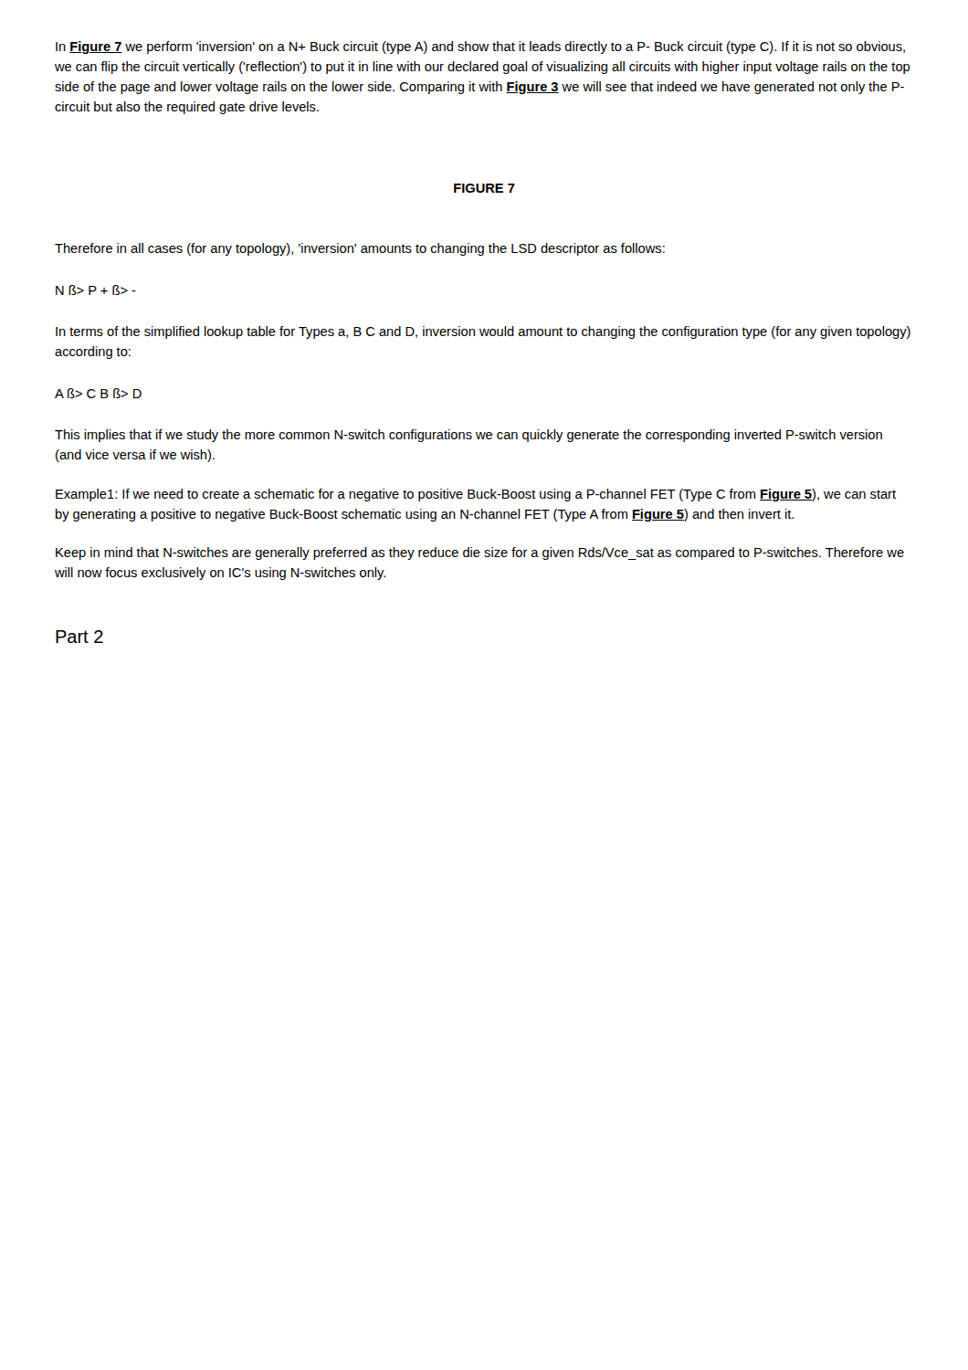In Figure 7 we perform 'inversion' on a N+ Buck circuit (type A) and show that it leads directly to a P- Buck circuit (type C). If it is not so obvious, we can flip the circuit vertically ('reflection') to put it in line with our declared goal of visualizing all circuits with higher input voltage rails on the top side of the page and lower voltage rails on the lower side. Comparing it with Figure 3 we will see that indeed we have generated not only the P- circuit but also the required gate drive levels.
FIGURE 7
Therefore in all cases (for any topology), 'inversion' amounts to changing the LSD descriptor as follows:
N ß> P + ß> -
In terms of the simplified lookup table for Types a, B C and D, inversion would amount to changing the configuration type (for any given topology) according to:
A ß> C B ß> D
This implies that if we study the more common N-switch configurations we can quickly generate the corresponding inverted P-switch version (and vice versa if we wish).
Example1: If we need to create a schematic for a negative to positive Buck-Boost using a P-channel FET (Type C from Figure 5), we can start by generating a positive to negative Buck-Boost schematic using an N-channel FET (Type A from Figure 5) and then invert it.
Keep in mind that N-switches are generally preferred as they reduce die size for a given Rds/Vce_sat as compared to P-switches. Therefore we will now focus exclusively on IC's using N-switches only.
Part 2